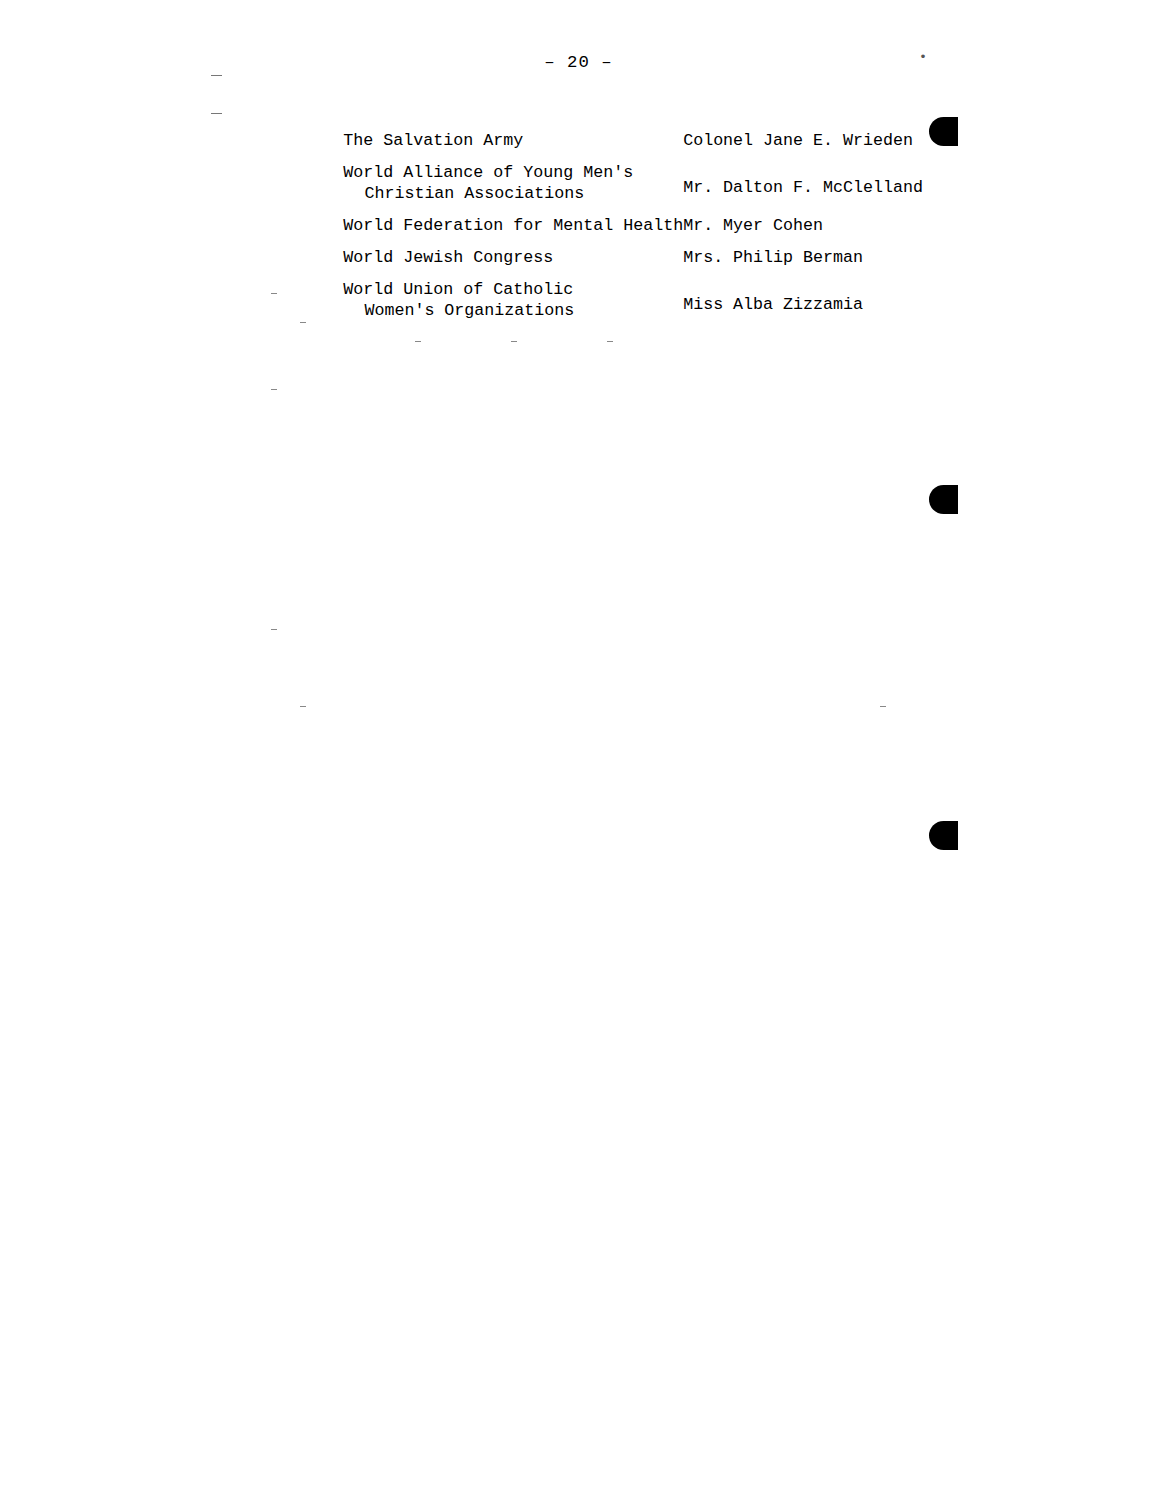•
– 20 –
| The Salvation Army | Colonel Jane E. Wrieden |
| World Alliance of Young Men's Christian Associations | Mr. Dalton F. McClelland |
| World Federation for Mental Health | Mr. Myer Cohen |
| World Jewish Congress | Mrs. Philip Berman |
| World Union of Catholic Women's Organizations | Miss Alba Zizzamia |